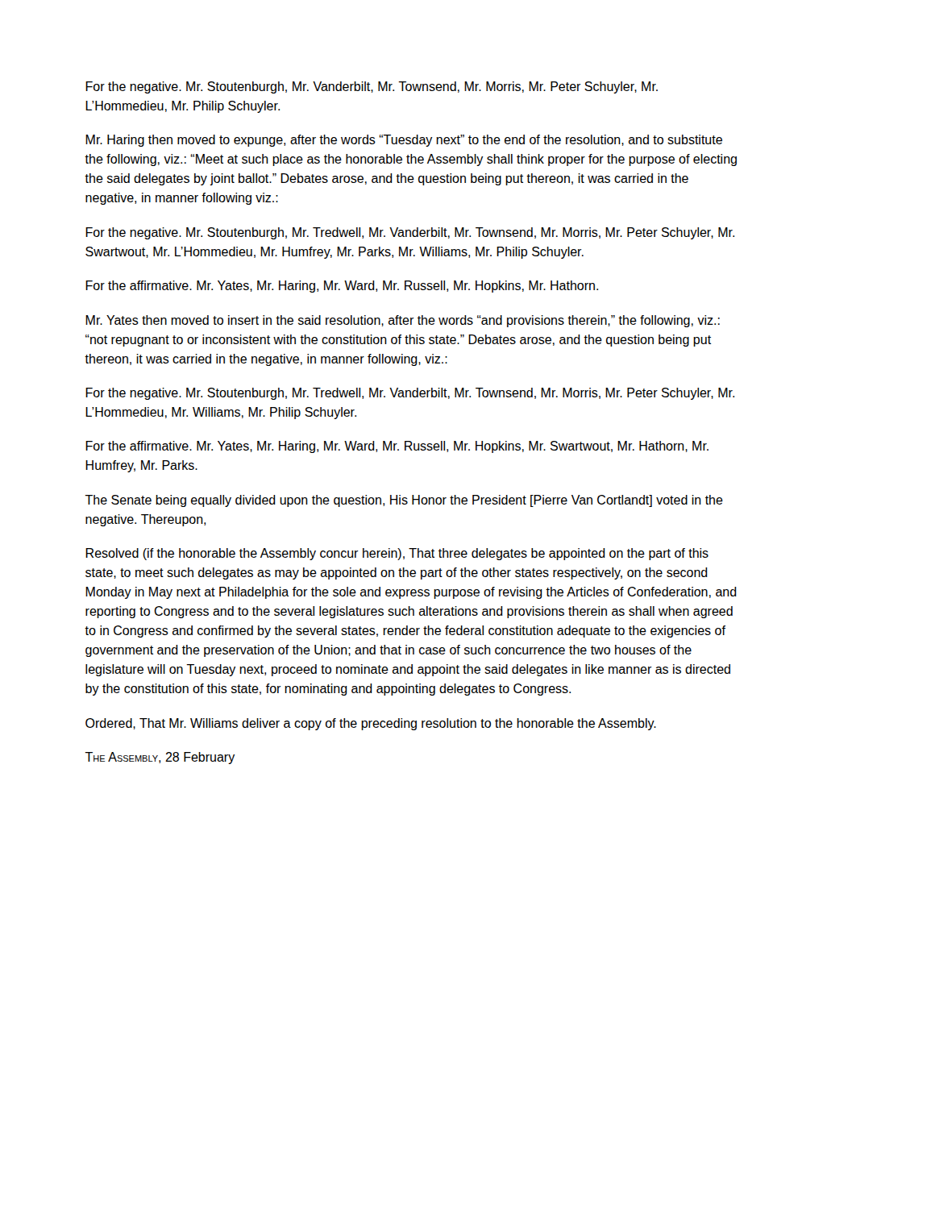For the negative. Mr. Stoutenburgh, Mr. Vanderbilt, Mr. Townsend, Mr. Morris, Mr. Peter Schuyler, Mr. L’Hommedieu, Mr. Philip Schuyler.
Mr. Haring then moved to expunge, after the words “Tuesday next” to the end of the resolution, and to substitute the following, viz.: “Meet at such place as the honorable the Assembly shall think proper for the purpose of electing the said delegates by joint ballot.” Debates arose, and the question being put thereon, it was carried in the negative, in manner following viz.:
For the negative. Mr. Stoutenburgh, Mr. Tredwell, Mr. Vanderbilt, Mr. Townsend, Mr. Morris, Mr. Peter Schuyler, Mr. Swartwout, Mr. L’Hommedieu, Mr. Humfrey, Mr. Parks, Mr. Williams, Mr. Philip Schuyler.
For the affirmative. Mr. Yates, Mr. Haring, Mr. Ward, Mr. Russell, Mr. Hopkins, Mr. Hathorn.
Mr. Yates then moved to insert in the said resolution, after the words “and provisions therein,” the following, viz.: “not repugnant to or inconsistent with the constitution of this state.” Debates arose, and the question being put thereon, it was carried in the negative, in manner following, viz.:
For the negative. Mr. Stoutenburgh, Mr. Tredwell, Mr. Vanderbilt, Mr. Townsend, Mr. Morris, Mr. Peter Schuyler, Mr. L’Hommedieu, Mr. Williams, Mr. Philip Schuyler.
For the affirmative. Mr. Yates, Mr. Haring, Mr. Ward, Mr. Russell, Mr. Hopkins, Mr. Swartwout, Mr. Hathorn, Mr. Humfrey, Mr. Parks.
The Senate being equally divided upon the question, His Honor the President [Pierre Van Cortlandt] voted in the negative. Thereupon,
Resolved (if the honorable the Assembly concur herein), That three delegates be appointed on the part of this state, to meet such delegates as may be appointed on the part of the other states respectively, on the second Monday in May next at Philadelphia for the sole and express purpose of revising the Articles of Confederation, and reporting to Congress and to the several legislatures such alterations and provisions therein as shall when agreed to in Congress and confirmed by the several states, render the federal constitution adequate to the exigencies of government and the preservation of the Union; and that in case of such concurrence the two houses of the legislature will on Tuesday next, proceed to nominate and appoint the said delegates in like manner as is directed by the constitution of this state, for nominating and appointing delegates to Congress.
Ordered, That Mr. Williams deliver a copy of the preceding resolution to the honorable the Assembly.
The Assembly, 28 February